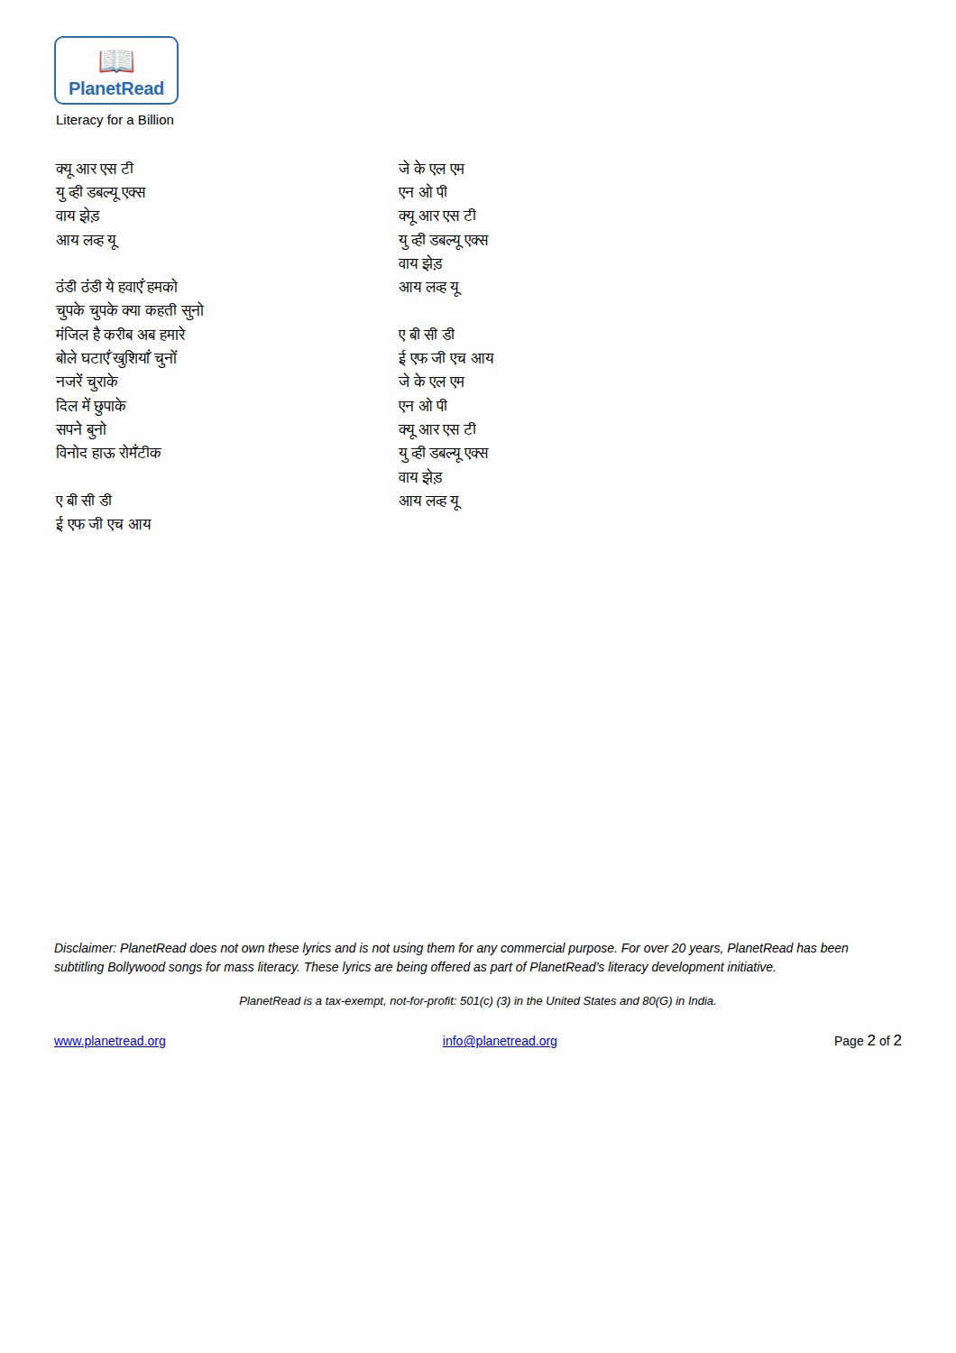📖
Planet Read
Literacy for a Billion
क्यू आर एस टी
यु व्ही डबल्यू एक्स
वाय झेड़
आय लव्ह यू
ठंडी ठंडी ये हवाएँ हमको
चुपके चुपके क्या कहती सुनो
मंजिल है करीब अब हमारे
बोले घटाएँ खुशियाँ चुनों
नजरें चुराके
दिल में छुपाके
सपने बुनो
विनोद हाऊ रोमँटीक
ए बी सी डी
ई एफ जी एच आय
जे के एल एम
एन ओ पी
क्यू आर एस टी
यु व्ही डबल्यू एक्स
वाय झेड़
आय लव्ह यू
ए बी सी डी
ई एफ जी एच आय
जे के एल एम
एन ओ पी
क्यू आर एस टी
यु व्ही डबल्यू एक्स
वाय झेड़
आय लव्ह यू
Disclaimer: PlanetRead does not own these lyrics and is not using them for any commercial purpose. For over 20 years, PlanetRead has been subtitling Bollywood songs for mass literacy. These lyrics are being offered as part of PlanetRead’s literacy development initiative.
PlanetRead is a tax-exempt, not-for-profit: 501(c) (3) in the United States and 80(G) in India.
www.planetread.org info@planetread.org Page 2 of 2